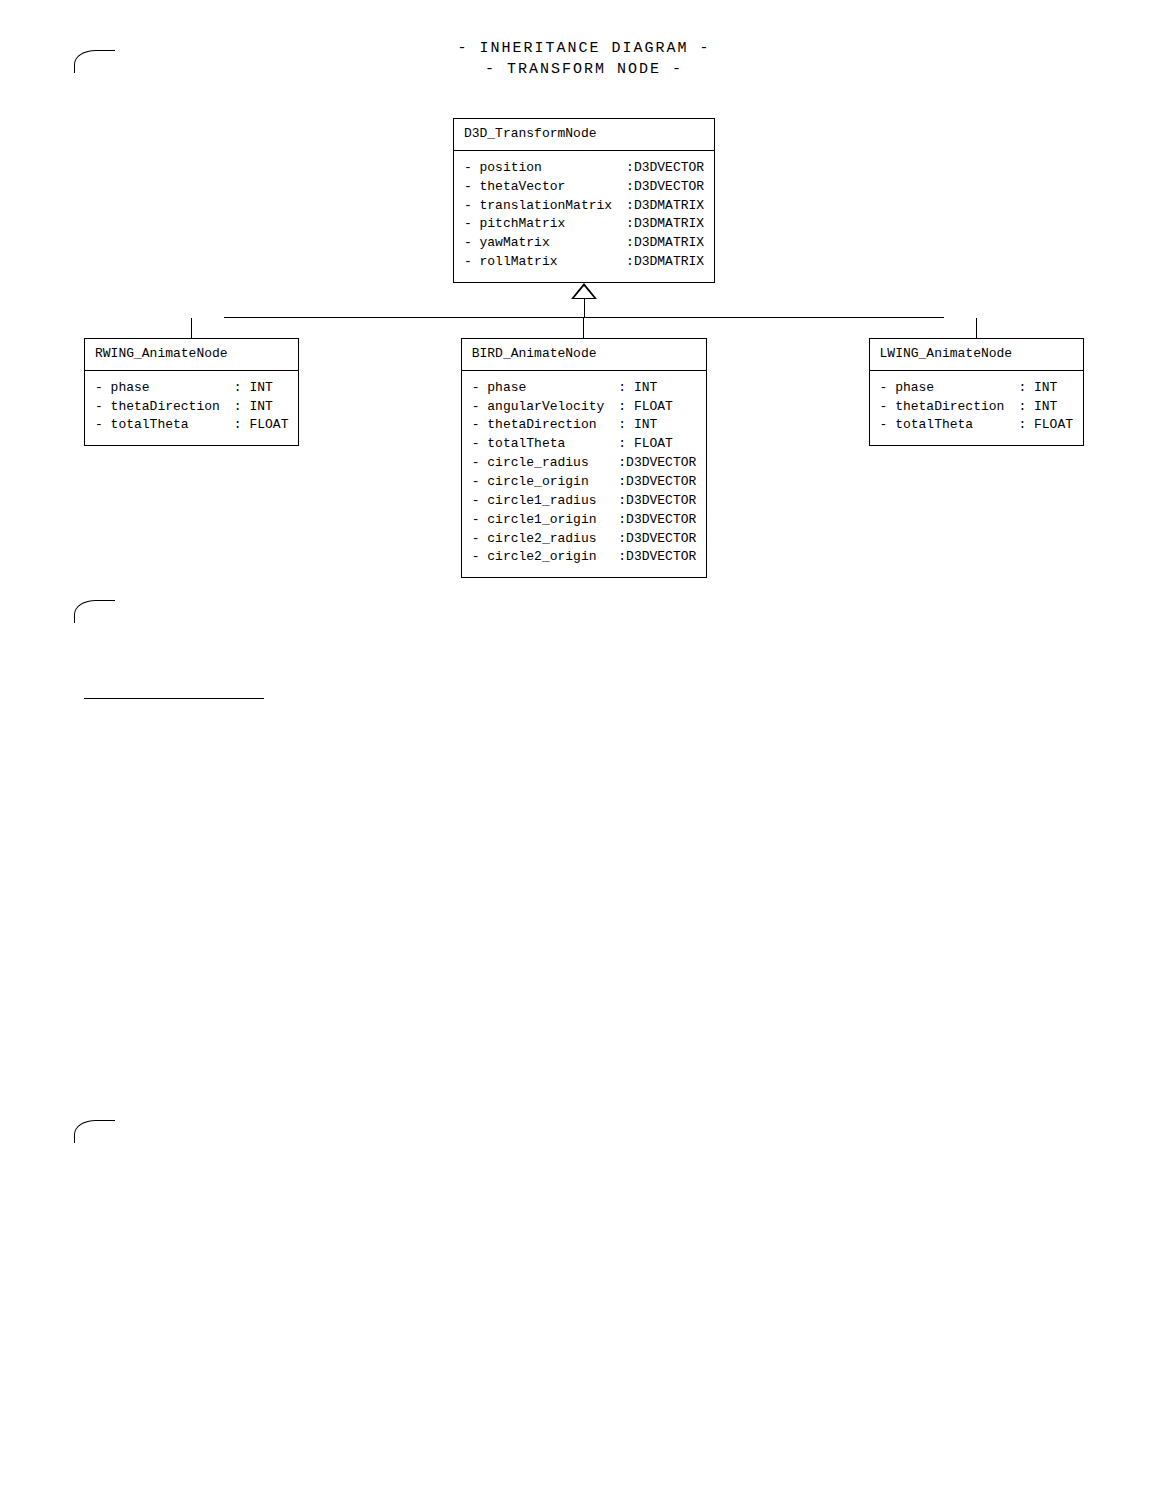- INHERITANCE DIAGRAM -
- TRANSFORM NODE -
D3D_TransformNode
| - position | :D3DVECTOR |
| - thetaVector | :D3DVECTOR |
| - translationMatrix | :D3DMATRIX |
| - pitchMatrix | :D3DMATRIX |
| - yawMatrix | :D3DMATRIX |
| - rollMatrix | :D3DMATRIX |
RWING_AnimateNode
| - phase | : INT |
| - thetaDirection | : INT |
| - totalTheta | : FLOAT |
BIRD_AnimateNode
| - phase | : INT |
| - angularVelocity | : FLOAT |
| - thetaDirection | : INT |
| - totalTheta | : FLOAT |
| - circle_radius | :D3DVECTOR |
| - circle_origin | :D3DVECTOR |
| - circle1_radius | :D3DVECTOR |
| - circle1_origin | :D3DVECTOR |
| - circle2_radius | :D3DVECTOR |
| - circle2_origin | :D3DVECTOR |
LWING_AnimateNode
| - phase | : INT |
| - thetaDirection | : INT |
| - totalTheta | : FLOAT |